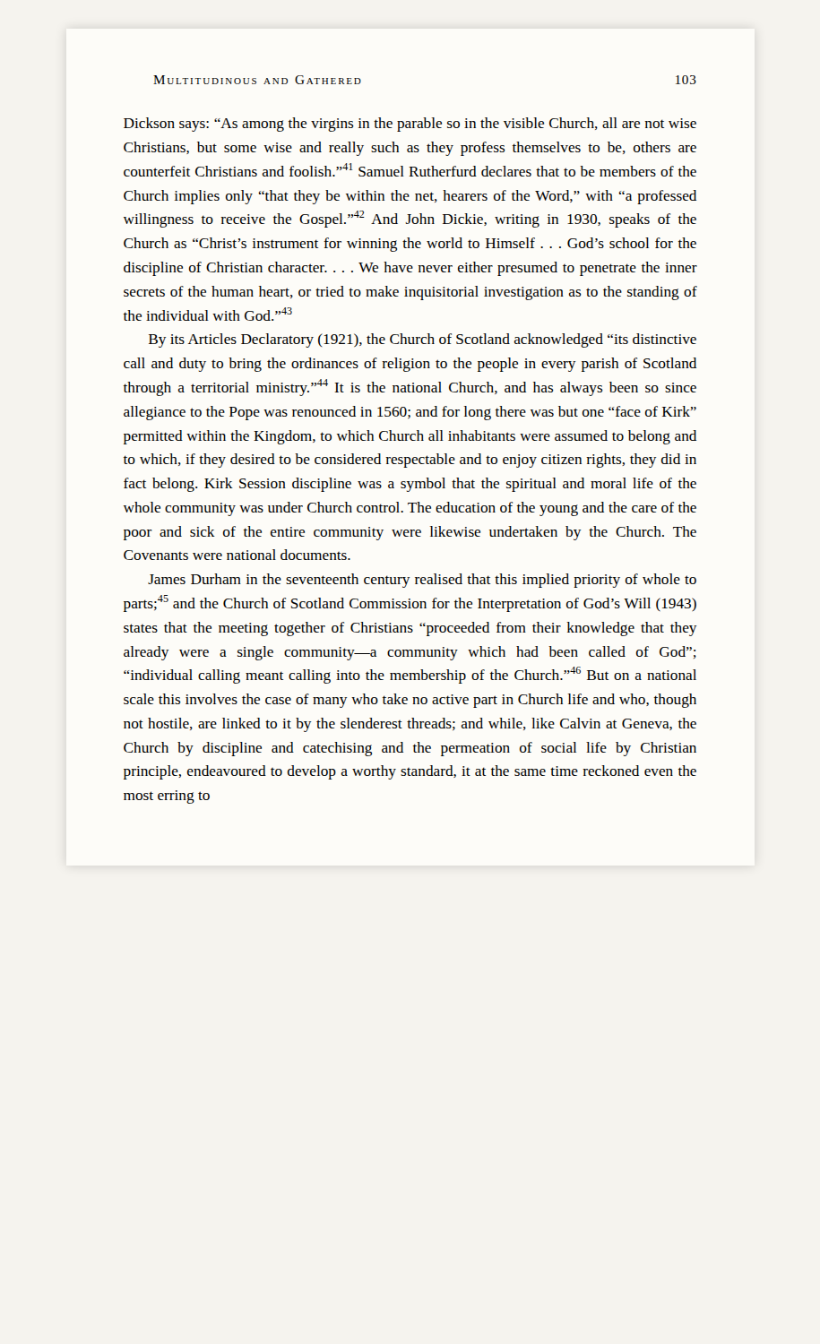Multitudinous and Gathered 103
Dickson says: “As among the virgins in the parable so in the visible Church, all are not wise Christians, but some wise and really such as they profess themselves to be, others are counterfeit Christians and foolish.”41 Samuel Rutherfurd declares that to be members of the Church implies only “that they be within the net, hearers of the Word,” with “a professed willingness to receive the Gospel.”42 And John Dickie, writing in 1930, speaks of the Church as “Christ’s instrument for winning the world to Himself . . . God’s school for the discipline of Christian character. . . . We have never either presumed to penetrate the inner secrets of the human heart, or tried to make inquisitorial investigation as to the standing of the individual with God.”43
By its Articles Declaratory (1921), the Church of Scotland acknowledged “its distinctive call and duty to bring the ordinances of religion to the people in every parish of Scotland through a territorial ministry.”44 It is the national Church, and has always been so since allegiance to the Pope was renounced in 1560; and for long there was but one “face of Kirk” permitted within the Kingdom, to which Church all inhabitants were assumed to belong and to which, if they desired to be considered respectable and to enjoy citizen rights, they did in fact belong. Kirk Session discipline was a symbol that the spiritual and moral life of the whole community was under Church control. The education of the young and the care of the poor and sick of the entire community were likewise undertaken by the Church. The Covenants were national documents.
James Durham in the seventeenth century realised that this implied priority of whole to parts;45 and the Church of Scotland Commission for the Interpretation of God’s Will (1943) states that the meeting together of Christians “proceeded from their knowledge that they already were a single community—a community which had been called of God”; “individual calling meant calling into the membership of the Church.”46 But on a national scale this involves the case of many who take no active part in Church life and who, though not hostile, are linked to it by the slenderest threads; and while, like Calvin at Geneva, the Church by discipline and catechising and the permeation of social life by Christian principle, endeavoured to develop a worthy standard, it at the same time reckoned even the most erring to